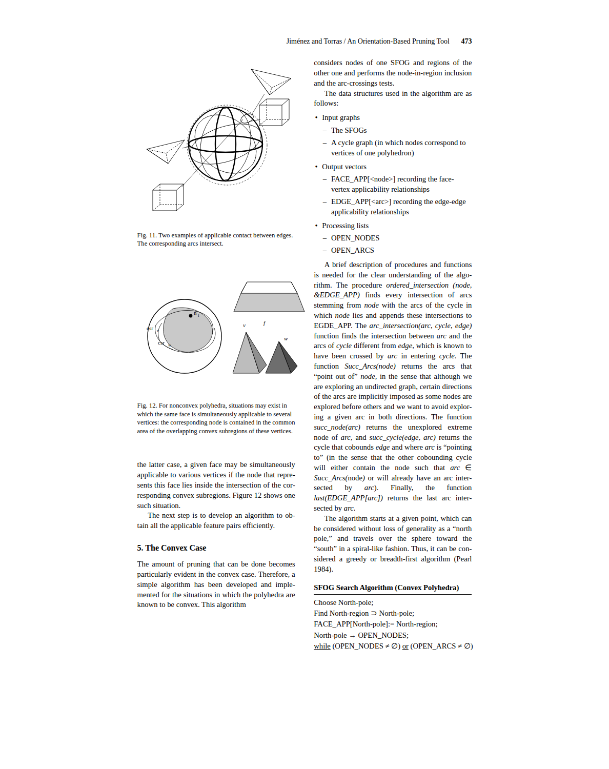Jiménez and Torras / An Orientation-Based Pruning Tool473
Fig. 11. Two examples of applicable contact between edges. The corresponding arcs intersect.
n f csr v csr w f v w
Fig. 12. For nonconvex polyhedra, situations may exist in which the same face is simultaneously applicable to several vertices: the corresponding node is contained in the common area of the overlapping convex subregions of these vertices.
the latter case, a given face may be simultaneously applicable to various vertices if the node that represents this face lies inside the intersection of the corresponding convex subregions. Figure 12 shows one such situation.
The next step is to develop an algorithm to obtain all the applicable feature pairs efficiently.
5. The Convex Case
The amount of pruning that can be done becomes particularly evident in the convex case. Therefore, a simple algorithm has been developed and implemented for the situations in which the polyhedra are known to be convex. This algorithm
considers nodes of one SFOG and regions of the other one and performs the node-in-region inclusion and the arc-crossings tests.
The data structures used in the algorithm are as follows:
Input graphs
The SFOGs
A cycle graph (in which nodes correspond to vertices of one polyhedron)
Output vectors
FACE_APP[<node>] recording the face-vertex applicability relationships
EDGE_APP[<arc>] recording the edge-edge applicability relationships
Processing lists
OPEN_NODES
OPEN_ARCS
A brief description of procedures and functions is needed for the clear understanding of the algorithm. The procedure ordered_intersection (node, &EDGE_APP) finds every intersection of arcs stemming from node with the arcs of the cycle in which node lies and appends these intersections to EGDE_APP. The arc_intersection(arc, cycle, edge) function finds the intersection between arc and the arcs of cycle different from edge, which is known to have been crossed by arc in entering cycle. The function Succ_Arcs(node) returns the arcs that “point out of” node, in the sense that although we are exploring an undirected graph, certain directions of the arcs are implicitly imposed as some nodes are explored before others and we want to avoid exploring a given arc in both directions. The function succ_node(arc) returns the unexplored extreme node of arc, and succ_cycle(edge, arc) returns the cycle that cobounds edge and where arc is “pointing to” (in the sense that the other cobounding cycle will either contain the node such that arc ∈ Succ_Arcs(node) or will already have an arc intersected by arc). Finally, the function last(EDGE_APP[arc]) returns the last arc intersected by arc.
The algorithm starts at a given point, which can be considered without loss of generality as a “north pole,” and travels over the sphere toward the “south” in a spiral-like fashion. Thus, it can be considered a greedy or breadth-first algorithm (Pearl 1984).
SFOG Search Algorithm (Convex Polyhedra)
Choose North-pole;
Find North-region ⊃ North-pole;
FACE_APP[North-pole]:= North-region;
North-pole → OPEN_NODES;
while (OPEN_NODES ≠ ∅) or (OPEN_ARCS ≠ ∅)